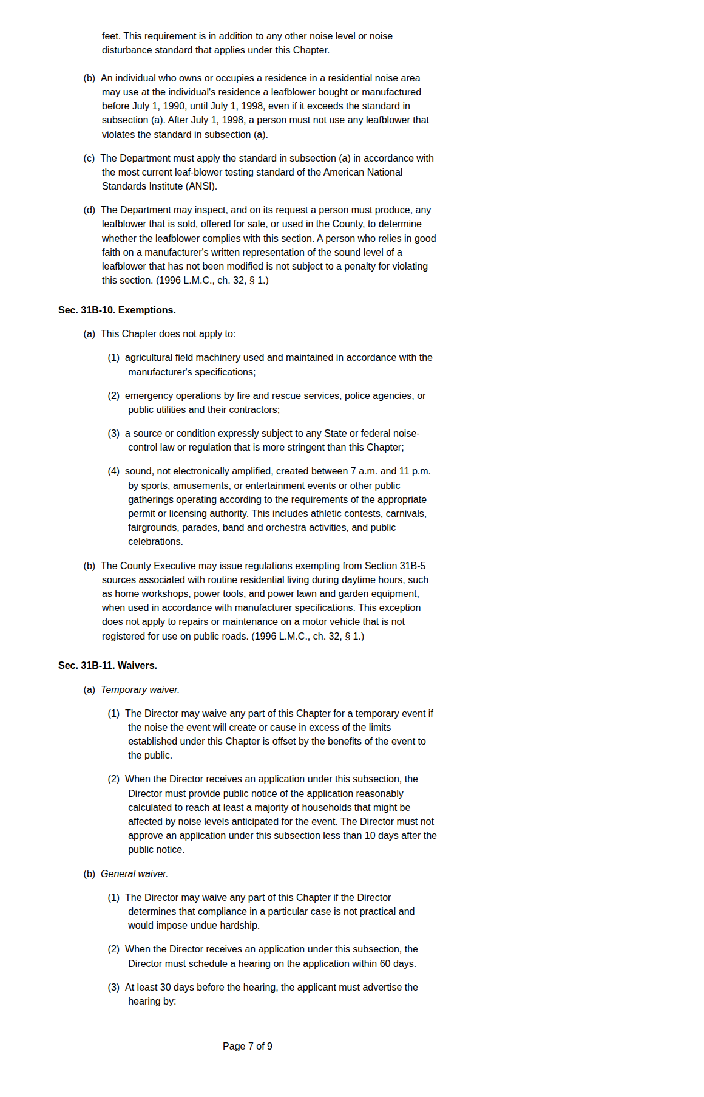feet. This requirement is in addition to any other noise level or noise disturbance standard that applies under this Chapter.
(b) An individual who owns or occupies a residence in a residential noise area may use at the individual's residence a leafblower bought or manufactured before July 1, 1990, until July 1, 1998, even if it exceeds the standard in subsection (a). After July 1, 1998, a person must not use any leafblower that violates the standard in subsection (a).
(c) The Department must apply the standard in subsection (a) in accordance with the most current leaf-blower testing standard of the American National Standards Institute (ANSI).
(d) The Department may inspect, and on its request a person must produce, any leafblower that is sold, offered for sale, or used in the County, to determine whether the leafblower complies with this section. A person who relies in good faith on a manufacturer's written representation of the sound level of a leafblower that has not been modified is not subject to a penalty for violating this section. (1996 L.M.C., ch. 32, § 1.)
Sec. 31B-10. Exemptions.
(a) This Chapter does not apply to:
(1) agricultural field machinery used and maintained in accordance with the manufacturer's specifications;
(2) emergency operations by fire and rescue services, police agencies, or public utilities and their contractors;
(3) a source or condition expressly subject to any State or federal noise-control law or regulation that is more stringent than this Chapter;
(4) sound, not electronically amplified, created between 7 a.m. and 11 p.m. by sports, amusements, or entertainment events or other public gatherings operating according to the requirements of the appropriate permit or licensing authority. This includes athletic contests, carnivals, fairgrounds, parades, band and orchestra activities, and public celebrations.
(b) The County Executive may issue regulations exempting from Section 31B-5 sources associated with routine residential living during daytime hours, such as home workshops, power tools, and power lawn and garden equipment, when used in accordance with manufacturer specifications. This exception does not apply to repairs or maintenance on a motor vehicle that is not registered for use on public roads. (1996 L.M.C., ch. 32, § 1.)
Sec. 31B-11. Waivers.
(a) Temporary waiver.
(1) The Director may waive any part of this Chapter for a temporary event if the noise the event will create or cause in excess of the limits established under this Chapter is offset by the benefits of the event to the public.
(2) When the Director receives an application under this subsection, the Director must provide public notice of the application reasonably calculated to reach at least a majority of households that might be affected by noise levels anticipated for the event. The Director must not approve an application under this subsection less than 10 days after the public notice.
(b) General waiver.
(1) The Director may waive any part of this Chapter if the Director determines that compliance in a particular case is not practical and would impose undue hardship.
(2) When the Director receives an application under this subsection, the Director must schedule a hearing on the application within 60 days.
(3) At least 30 days before the hearing, the applicant must advertise the hearing by:
Page 7 of 9